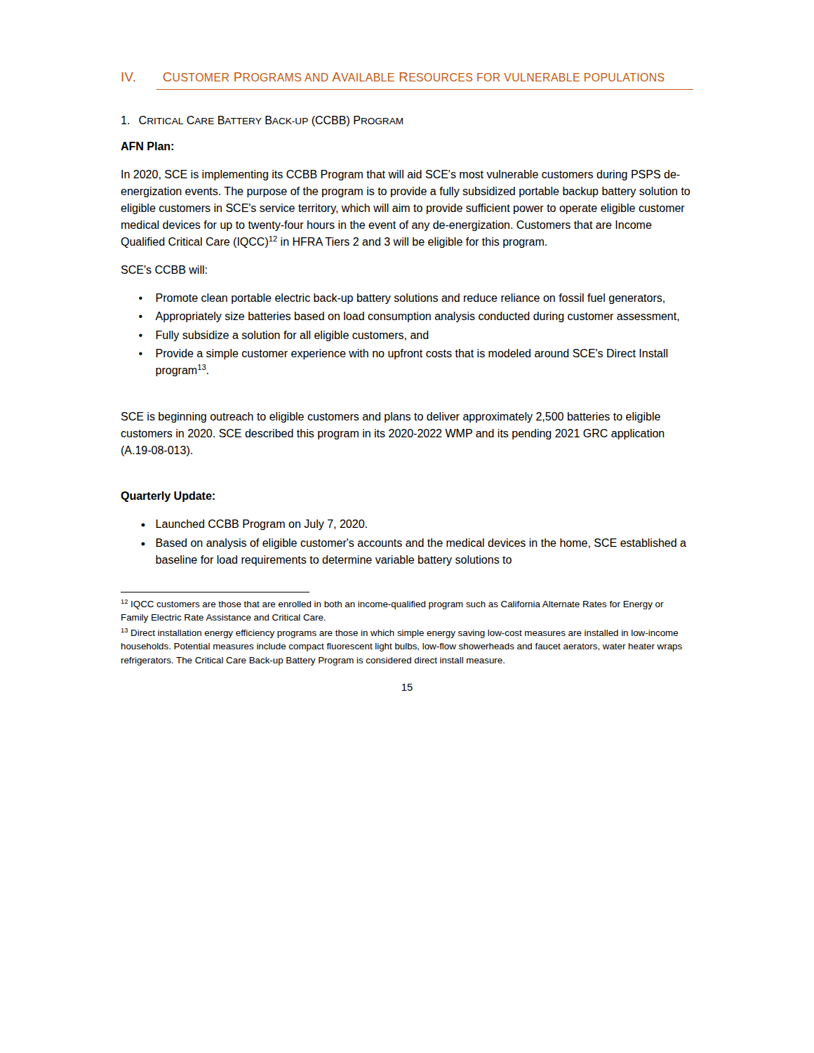IV. CUSTOMER PROGRAMS AND AVAILABLE RESOURCES FOR VULNERABLE POPULATIONS
1. CRITICAL CARE BATTERY BACK-UP (CCBB) PROGRAM
AFN Plan:
In 2020, SCE is implementing its CCBB Program that will aid SCE's most vulnerable customers during PSPS de-energization events. The purpose of the program is to provide a fully subsidized portable backup battery solution to eligible customers in SCE's service territory, which will aim to provide sufficient power to operate eligible customer medical devices for up to twenty-four hours in the event of any de-energization. Customers that are Income Qualified Critical Care (IQCC)12 in HFRA Tiers 2 and 3 will be eligible for this program.
SCE's CCBB will:
Promote clean portable electric back-up battery solutions and reduce reliance on fossil fuel generators,
Appropriately size batteries based on load consumption analysis conducted during customer assessment,
Fully subsidize a solution for all eligible customers, and
Provide a simple customer experience with no upfront costs that is modeled around SCE's Direct Install program13.
SCE is beginning outreach to eligible customers and plans to deliver approximately 2,500 batteries to eligible customers in 2020. SCE described this program in its 2020-2022 WMP and its pending 2021 GRC application (A.19-08-013).
Quarterly Update:
Launched CCBB Program on July 7, 2020.
Based on analysis of eligible customer's accounts and the medical devices in the home, SCE established a baseline for load requirements to determine variable battery solutions to
12 IQCC customers are those that are enrolled in both an income-qualified program such as California Alternate Rates for Energy or Family Electric Rate Assistance and Critical Care.
13 Direct installation energy efficiency programs are those in which simple energy saving low-cost measures are installed in low-income households. Potential measures include compact fluorescent light bulbs, low-flow showerheads and faucet aerators, water heater wraps refrigerators. The Critical Care Back-up Battery Program is considered direct install measure.
15